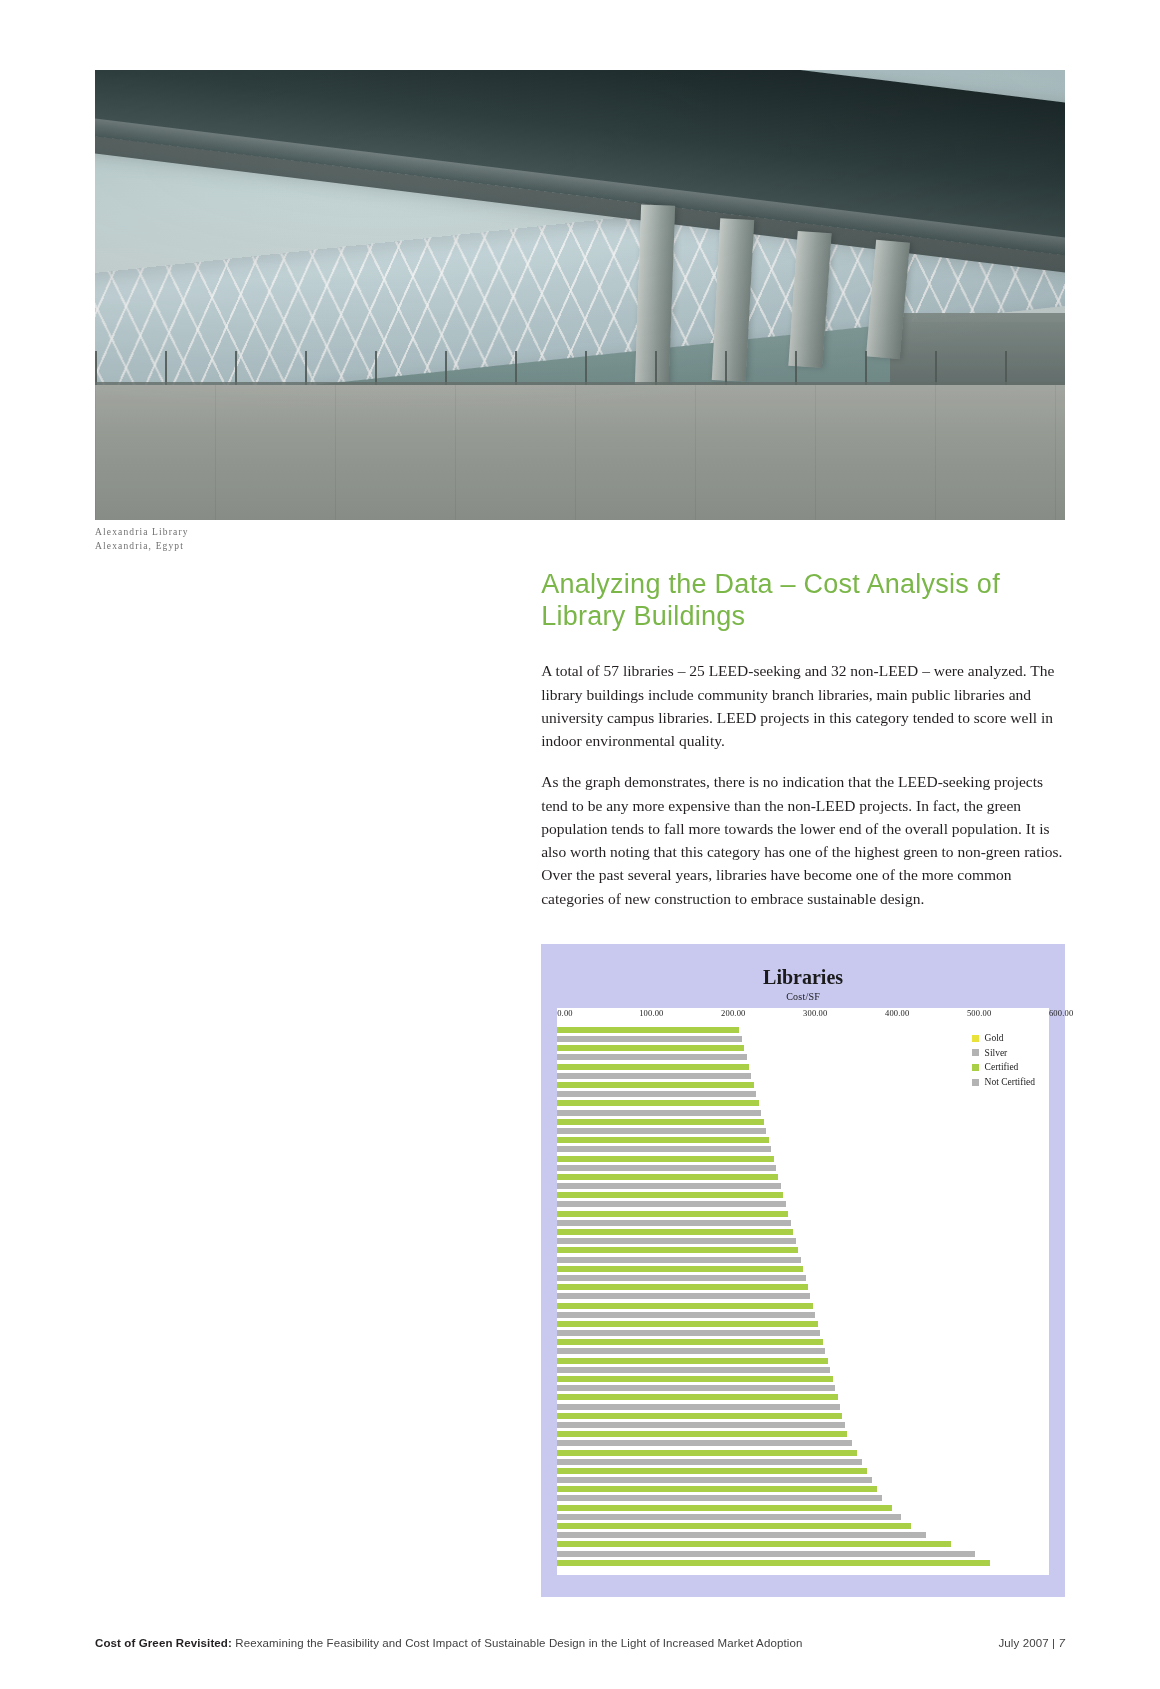Alexandria Library
Alexandria, Egypt
Analyzing the Data – Cost Analysis of Library Buildings
A total of 57 libraries – 25 LEED-seeking and 32 non-LEED – were analyzed. The library buildings include community branch libraries, main public libraries and university campus libraries. LEED projects in this category tended to score well in indoor environmental quality.
As the graph demonstrates, there is no indication that the LEED-seeking projects tend to be any more expensive than the non-LEED projects. In fact, the green population tends to fall more towards the lower end of the overall population. It is also worth noting that this category has one of the highest green to non-green ratios. Over the past several years, libraries have become one of the more common categories of new construction to embrace sustainable design.
Libraries
Cost/SF
0.00 100.00 200.00 300.00 400.00 500.00 600.00
Gold
Silver
Certified
Not Certified
Cost of Green Revisited: Reexamining the Feasibility and Cost Impact of Sustainable Design in the Light of Increased Market Adoption
July 2007 | 7